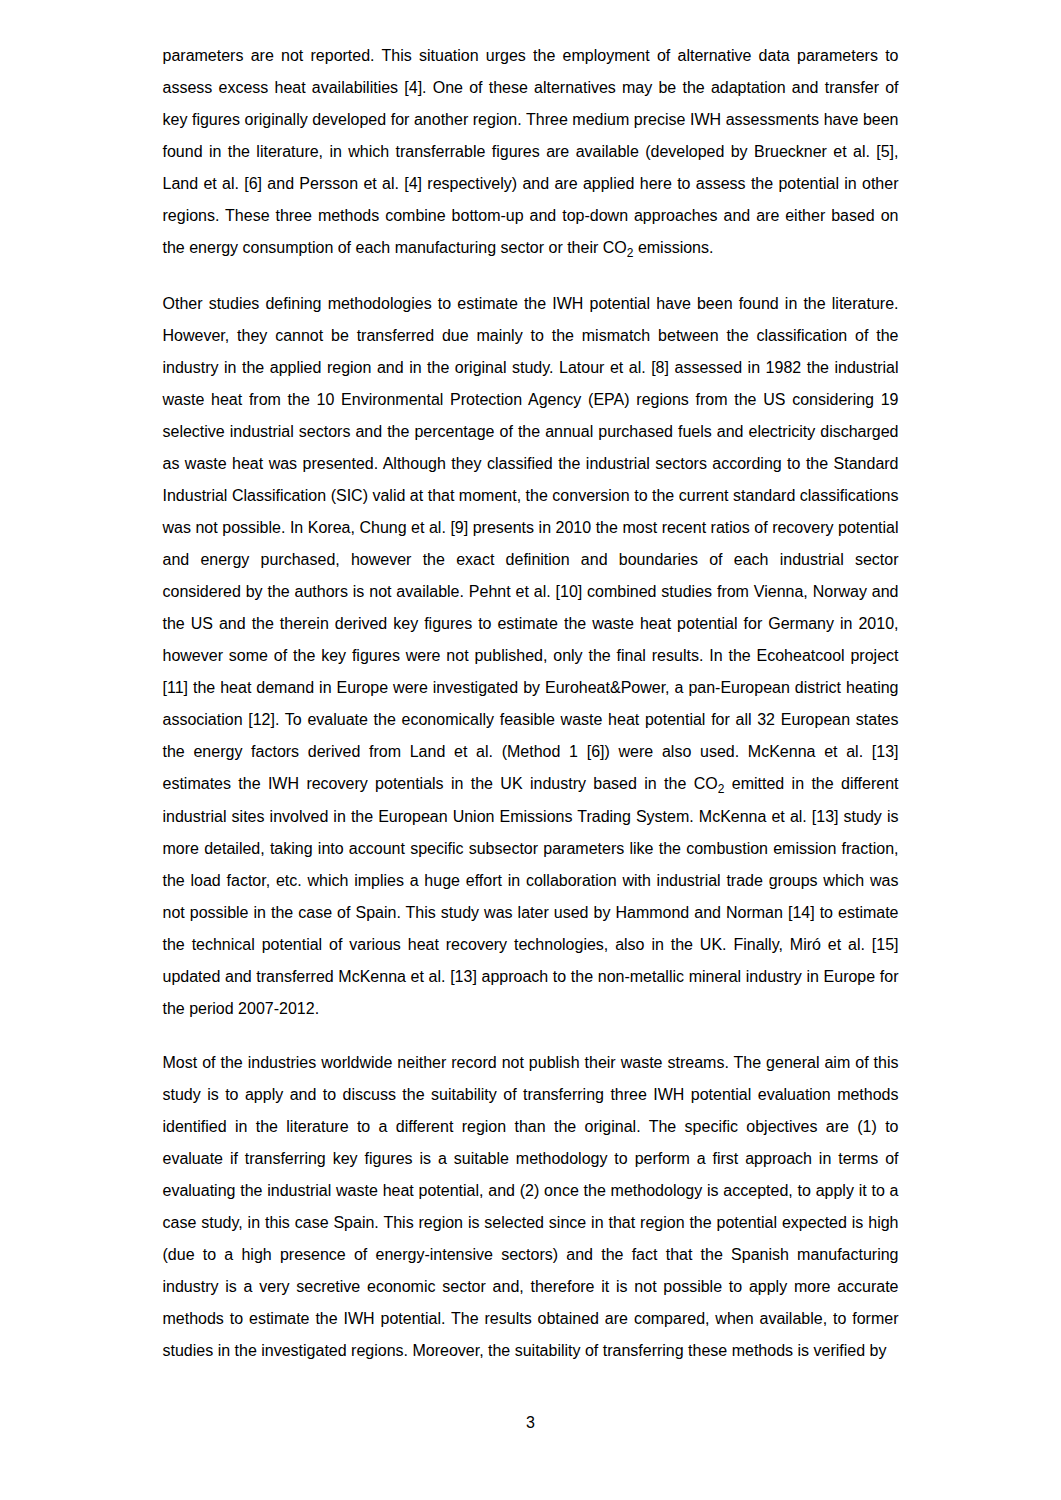parameters are not reported. This situation urges the employment of alternative data parameters to assess excess heat availabilities [4]. One of these alternatives may be the adaptation and transfer of key figures originally developed for another region. Three medium precise IWH assessments have been found in the literature, in which transferrable figures are available (developed by Brueckner et al. [5], Land et al. [6] and Persson et al. [4] respectively) and are applied here to assess the potential in other regions. These three methods combine bottom-up and top-down approaches and are either based on the energy consumption of each manufacturing sector or their CO2 emissions.
Other studies defining methodologies to estimate the IWH potential have been found in the literature. However, they cannot be transferred due mainly to the mismatch between the classification of the industry in the applied region and in the original study. Latour et al. [8] assessed in 1982 the industrial waste heat from the 10 Environmental Protection Agency (EPA) regions from the US considering 19 selective industrial sectors and the percentage of the annual purchased fuels and electricity discharged as waste heat was presented. Although they classified the industrial sectors according to the Standard Industrial Classification (SIC) valid at that moment, the conversion to the current standard classifications was not possible. In Korea, Chung et al. [9] presents in 2010 the most recent ratios of recovery potential and energy purchased, however the exact definition and boundaries of each industrial sector considered by the authors is not available. Pehnt et al. [10] combined studies from Vienna, Norway and the US and the therein derived key figures to estimate the waste heat potential for Germany in 2010, however some of the key figures were not published, only the final results. In the Ecoheatcool project [11] the heat demand in Europe were investigated by Euroheat&Power, a pan-European district heating association [12]. To evaluate the economically feasible waste heat potential for all 32 European states the energy factors derived from Land et al. (Method 1 [6]) were also used. McKenna et al. [13] estimates the IWH recovery potentials in the UK industry based in the CO2 emitted in the different industrial sites involved in the European Union Emissions Trading System. McKenna et al. [13] study is more detailed, taking into account specific subsector parameters like the combustion emission fraction, the load factor, etc. which implies a huge effort in collaboration with industrial trade groups which was not possible in the case of Spain. This study was later used by Hammond and Norman [14] to estimate the technical potential of various heat recovery technologies, also in the UK. Finally, Miró et al. [15] updated and transferred McKenna et al. [13] approach to the non-metallic mineral industry in Europe for the period 2007-2012.
Most of the industries worldwide neither record not publish their waste streams. The general aim of this study is to apply and to discuss the suitability of transferring three IWH potential evaluation methods identified in the literature to a different region than the original. The specific objectives are (1) to evaluate if transferring key figures is a suitable methodology to perform a first approach in terms of evaluating the industrial waste heat potential, and (2) once the methodology is accepted, to apply it to a case study, in this case Spain. This region is selected since in that region the potential expected is high (due to a high presence of energy-intensive sectors) and the fact that the Spanish manufacturing industry is a very secretive economic sector and, therefore it is not possible to apply more accurate methods to estimate the IWH potential. The results obtained are compared, when available, to former studies in the investigated regions. Moreover, the suitability of transferring these methods is verified by
3